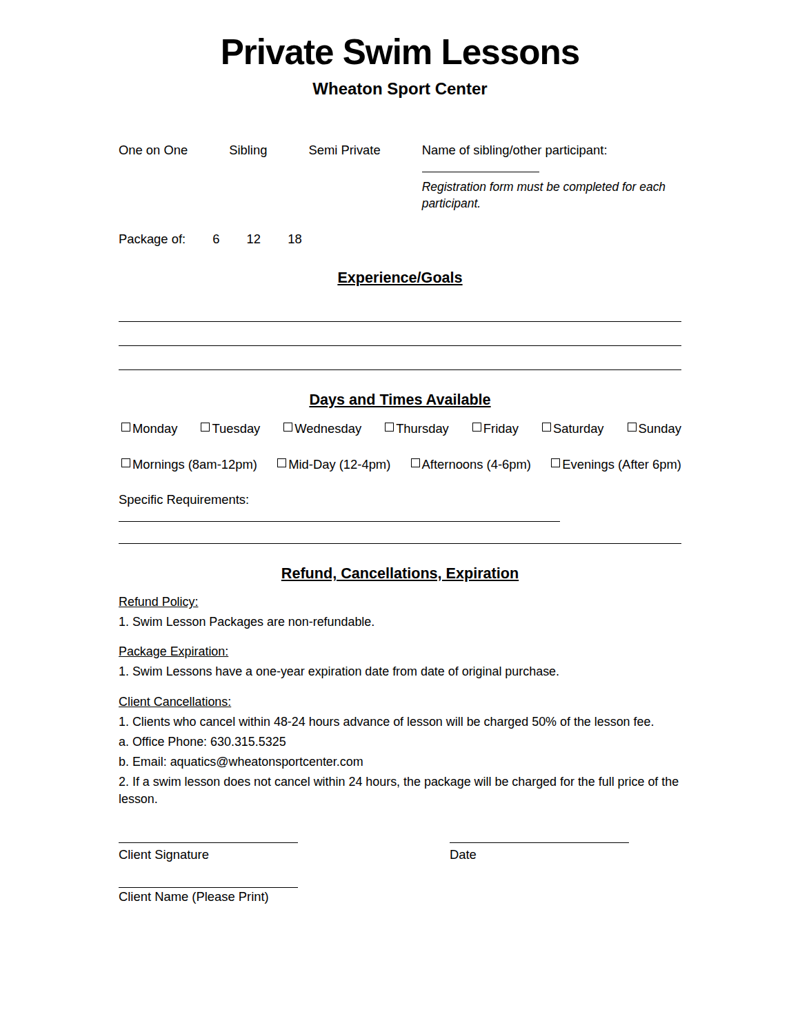Private Swim Lessons
Wheaton Sport Center
One on One Sibling Semi Private Name of sibling/other participant:
Registration form must be completed for each participant.
Package of: 6 12 18
Experience/Goals
Days and Times Available
Monday Tuesday Wednesday Thursday Friday Saturday Sunday
Mornings (8am-12pm) Mid-Day (12-4pm) Afternoons (4-6pm) Evenings (After 6pm)
Specific Requirements:
Refund, Cancellations, Expiration
Refund Policy:
1. Swim Lesson Packages are non-refundable.
Package Expiration:
1. Swim Lessons have a one-year expiration date from date of original purchase.
Client Cancellations:
1. Clients who cancel within 48-24 hours advance of lesson will be charged 50% of the lesson fee.
a. Office Phone: 630.315.5325
b. Email: aquatics@wheatonsportcenter.com
2. If a swim lesson does not cancel within 24 hours, the package will be charged for the full price of the lesson.
Client Signature
Date
Client Name (Please Print)